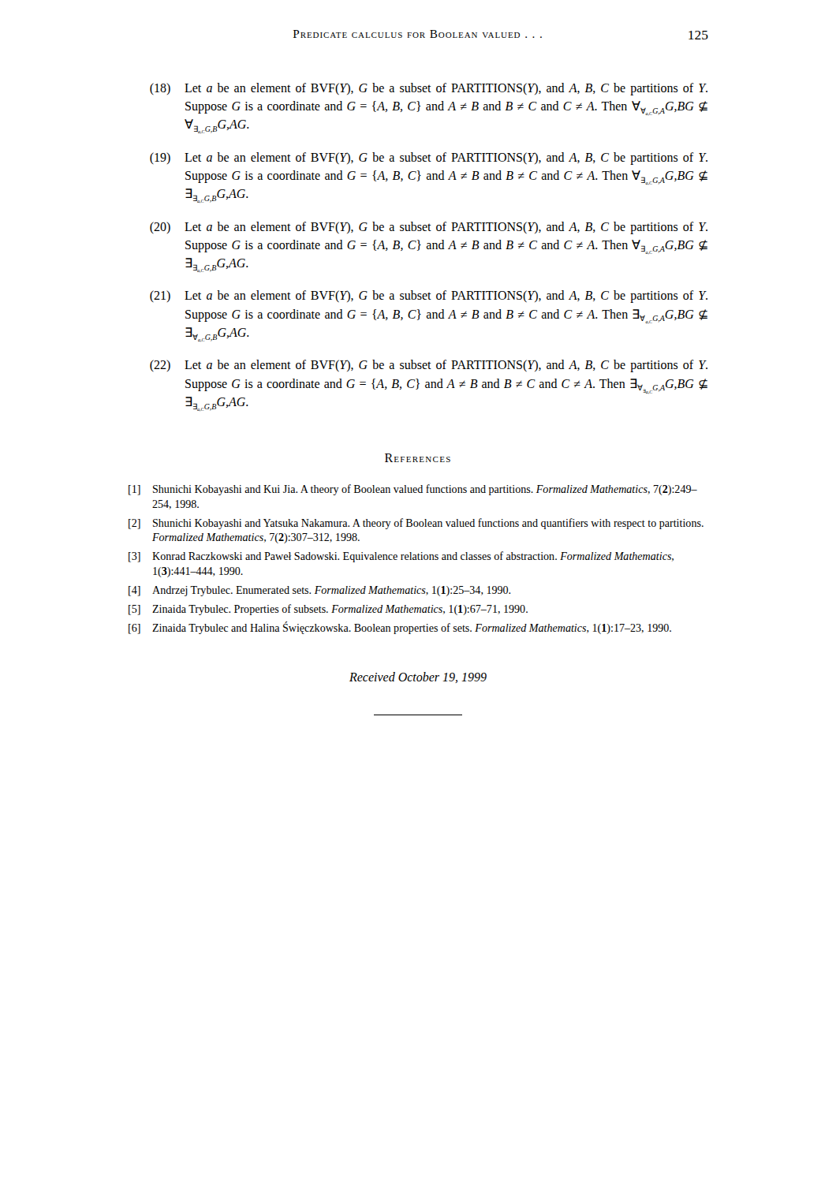Predicate calculus for Boolean valued . . . 125
(18) Let a be an element of BVF(Y), G be a subset of PARTITIONS(Y), and A, B, C be partitions of Y. Suppose G is a coordinate and G = {A, B, C} and A ≠ B and B ≠ C and C ≠ A. Then ∀∀a,CG,A G,B G ⊈ ∀∃a,CG,B G,A G.
(19) Let a be an element of BVF(Y), G be a subset of PARTITIONS(Y), and A, B, C be partitions of Y. Suppose G is a coordinate and G = {A, B, C} and A ≠ B and B ≠ C and C ≠ A. Then ∀∃a,CG,A G,B G ⊈ ∃∃a,CG,B G,A G.
(20) Let a be an element of BVF(Y), G be a subset of PARTITIONS(Y), and A, B, C be partitions of Y. Suppose G is a coordinate and G = {A, B, C} and A ≠ B and B ≠ C and C ≠ A. Then ∀∃a,CG,A G,B G ⊈ ∃∃a,CG,B G,A G.
(21) Let a be an element of BVF(Y), G be a subset of PARTITIONS(Y), and A, B, C be partitions of Y. Suppose G is a coordinate and G = {A, B, C} and A ≠ B and B ≠ C and C ≠ A. Then ∃∀a,CG,A G,B G ⊈ ∃∀a,CG,B G,A G.
(22) Let a be an element of BVF(Y), G be a subset of PARTITIONS(Y), and A, B, C be partitions of Y. Suppose G is a coordinate and G = {A, B, C} and A ≠ B and B ≠ C and C ≠ A. Then ∃∀∃a,CG,A G,B G ⊈ ∃∃a,CG,B G,A G.
References
[1] Shunichi Kobayashi and Kui Jia. A theory of Boolean valued functions and partitions. Formalized Mathematics, 7(2):249–254, 1998.
[2] Shunichi Kobayashi and Yatsuka Nakamura. A theory of Boolean valued functions and quantifiers with respect to partitions. Formalized Mathematics, 7(2):307–312, 1998.
[3] Konrad Raczkowski and Paweł Sadowski. Equivalence relations and classes of abstraction. Formalized Mathematics, 1(3):441–444, 1990.
[4] Andrzej Trybulec. Enumerated sets. Formalized Mathematics, 1(1):25–34, 1990.
[5] Zinaida Trybulec. Properties of subsets. Formalized Mathematics, 1(1):67–71, 1990.
[6] Zinaida Trybulec and Halina Święczkowska. Boolean properties of sets. Formalized Mathematics, 1(1):17–23, 1990.
Received October 19, 1999